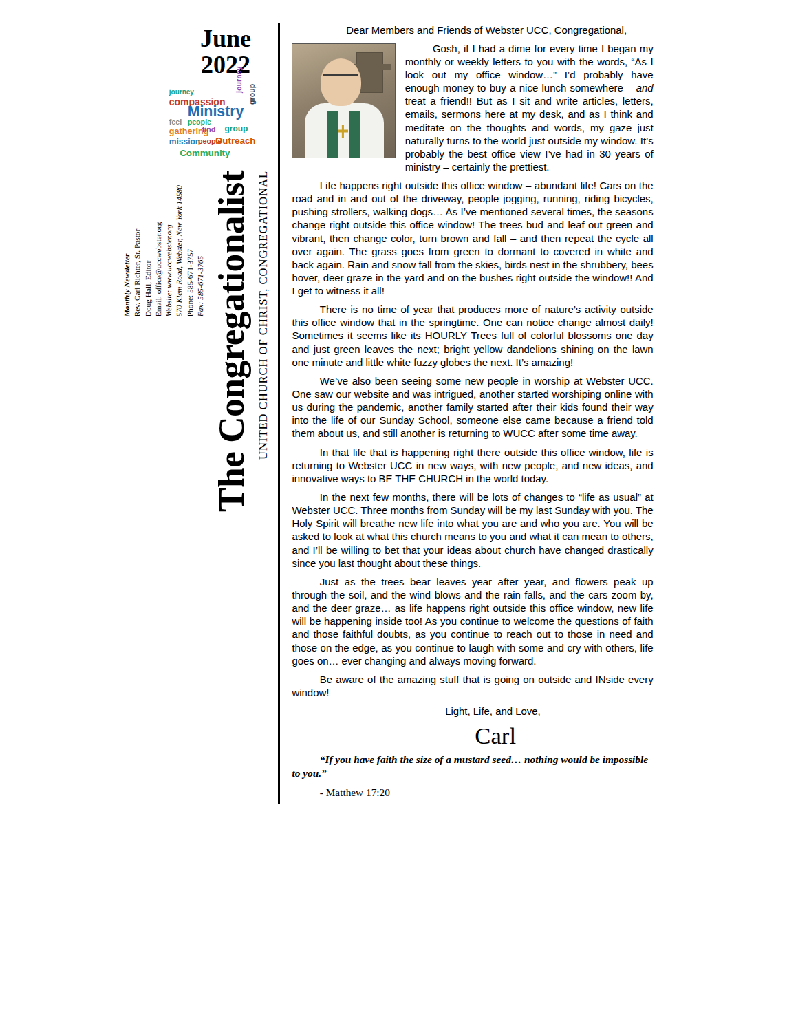June
2022
journey compassion Ministry feel people gathering find group mission people Outreach Community journey group
UNITED CHURCH OF CHRIST, CONGREGATIONAL
The Congregationalist
Monthly Newsletter
Rev. Carl Richter, Sr. Pastor
Doug Hall, Editor
Email: office@uccwebster.org
Website: www.uccwebster.org
570 Klem Road, Webster, New York 14580
Phone: 585-671-3757
Fax: 585-671-3765
Dear Members and Friends of Webster UCC, Congregational,
Gosh, if I had a dime for every time I began my monthly or weekly letters to you with the words, “As I look out my office window…” I’d probably have enough money to buy a nice lunch somewhere – and treat a friend!! But as I sit and write articles, letters, emails, sermons here at my desk, and as I think and meditate on the thoughts and words, my gaze just naturally turns to the world just outside my window. It’s probably the best office view I’ve had in 30 years of ministry – certainly the prettiest.
Life happens right outside this office window – abundant life! Cars on the road and in and out of the driveway, people jogging, running, riding bicycles, pushing strollers, walking dogs… As I’ve mentioned several times, the seasons change right outside this office window! The trees bud and leaf out green and vibrant, then change color, turn brown and fall – and then repeat the cycle all over again. The grass goes from green to dormant to covered in white and back again. Rain and snow fall from the skies, birds nest in the shrubbery, bees hover, deer graze in the yard and on the bushes right outside the window!! And I get to witness it all!
There is no time of year that produces more of nature’s activity outside this office window that in the springtime. One can notice change almost daily! Sometimes it seems like its HOURLY Trees full of colorful blossoms one day and just green leaves the next; bright yellow dandelions shining on the lawn one minute and little white fuzzy globes the next. It’s amazing!
We’ve also been seeing some new people in worship at Webster UCC. One saw our website and was intrigued, another started worshiping online with us during the pandemic, another family started after their kids found their way into the life of our Sunday School, someone else came because a friend told them about us, and still another is returning to WUCC after some time away.
In that life that is happening right there outside this office window, life is returning to Webster UCC in new ways, with new people, and new ideas, and innovative ways to BE THE CHURCH in the world today.
In the next few months, there will be lots of changes to “life as usual” at Webster UCC. Three months from Sunday will be my last Sunday with you. The Holy Spirit will breathe new life into what you are and who you are. You will be asked to look at what this church means to you and what it can mean to others, and I’ll be willing to bet that your ideas about church have changed drastically since you last thought about these things.
Just as the trees bear leaves year after year, and flowers peak up through the soil, and the wind blows and the rain falls, and the cars zoom by, and the deer graze… as life happens right outside this office window, new life will be happening inside too! As you continue to welcome the questions of faith and those faithful doubts, as you continue to reach out to those in need and those on the edge, as you continue to laugh with some and cry with others, life goes on… ever changing and always moving forward.
Be aware of the amazing stuff that is going on outside and INside every window!
Light, Life, and Love,
Carl
“If you have faith the size of a mustard seed… nothing would be impossible to you.”
- Matthew 17:20